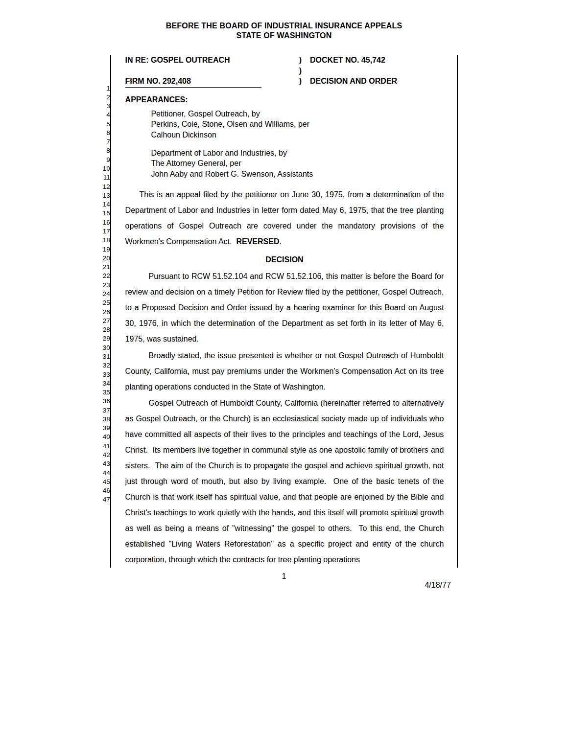BEFORE THE BOARD OF INDUSTRIAL INSURANCE APPEALS
STATE OF WASHINGTON
1
2
3
4
5
6
7
8
9
10
11
12
13
14
15
16
17
18
19
20
21
22
23
24
25
26
27
28
29
30
31
32
33
34
35
36
37
38
39
40
41
42
43
44
45
46
47
| IN RE: GOSPEL OUTREACH | ) | DOCKET NO. 45,742 |
| | ) | |
| FIRM NO. 292,408 | ) | DECISION AND ORDER |
APPEARANCES:
Petitioner, Gospel Outreach, by
Perkins, Coie, Stone, Olsen and Williams, per
Calhoun Dickinson
Department of Labor and Industries, by
The Attorney General, per
John Aaby and Robert G. Swenson, Assistants
This is an appeal filed by the petitioner on June 30, 1975, from a determination of the Department of Labor and Industries in letter form dated May 6, 1975, that the tree planting operations of Gospel Outreach are covered under the mandatory provisions of the Workmen's Compensation Act. REVERSED.
DECISION
Pursuant to RCW 51.52.104 and RCW 51.52.106, this matter is before the Board for review and decision on a timely Petition for Review filed by the petitioner, Gospel Outreach, to a Proposed Decision and Order issued by a hearing examiner for this Board on August 30, 1976, in which the determination of the Department as set forth in its letter of May 6, 1975, was sustained.
Broadly stated, the issue presented is whether or not Gospel Outreach of Humboldt County, California, must pay premiums under the Workmen's Compensation Act on its tree planting operations conducted in the State of Washington.
Gospel Outreach of Humboldt County, California (hereinafter referred to alternatively as Gospel Outreach, or the Church) is an ecclesiastical society made up of individuals who have committed all aspects of their lives to the principles and teachings of the Lord, Jesus Christ. Its members live together in communal style as one apostolic family of brothers and sisters. The aim of the Church is to propagate the gospel and achieve spiritual growth, not just through word of mouth, but also by living example. One of the basic tenets of the Church is that work itself has spiritual value, and that people are enjoined by the Bible and Christ's teachings to work quietly with the hands, and this itself will promote spiritual growth as well as being a means of "witnessing" the gospel to others. To this end, the Church established "Living Waters Reforestation" as a specific project and entity of the church corporation, through which the contracts for tree planting operations
1
4/18/77